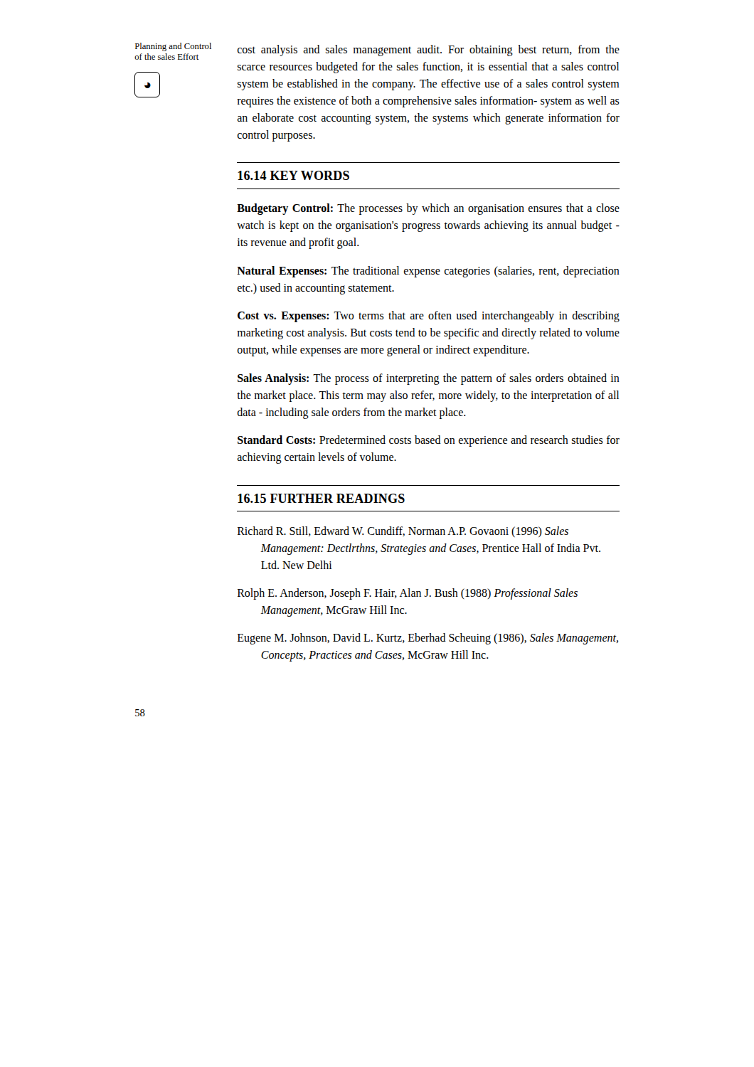Planning and Control
of the sales Effort
◕
cost analysis and sales management audit. For obtaining best return, from the scarce resources budgeted for the sales function, it is essential that a sales control system be established in the company. The effective use of a sales control system requires the existence of both a comprehensive sales information- system as well as an elaborate cost accounting system, the systems which generate information for control purposes.
16.14 KEY WORDS
Budgetary Control: The processes by which an organisation ensures that a close watch is kept on the organisation's progress towards achieving its annual budget - its revenue and profit goal.
Natural Expenses: The traditional expense categories (salaries, rent, depreciation etc.) used in accounting statement.
Cost vs. Expenses: Two terms that are often used interchangeably in describing marketing cost analysis. But costs tend to be specific and directly related to volume output, while expenses are more general or indirect expenditure.
Sales Analysis: The process of interpreting the pattern of sales orders obtained in the market place. This term may also refer, more widely, to the interpretation of all data - including sale orders from the market place.
Standard Costs: Predetermined costs based on experience and research studies for achieving certain levels of volume.
16.15 FURTHER READINGS
Richard R. Still, Edward W. Cundiff, Norman A.P. Govaoni (1996) Sales Management: Dectlrthns, Strategies and Cases, Prentice Hall of India Pvt. Ltd. New Delhi
Rolph E. Anderson, Joseph F. Hair, Alan J. Bush (1988) Professional Sales Management, McGraw Hill Inc.
Eugene M. Johnson, David L. Kurtz, Eberhad Scheuing (1986), Sales Management, Concepts, Practices and Cases, McGraw Hill Inc.
58